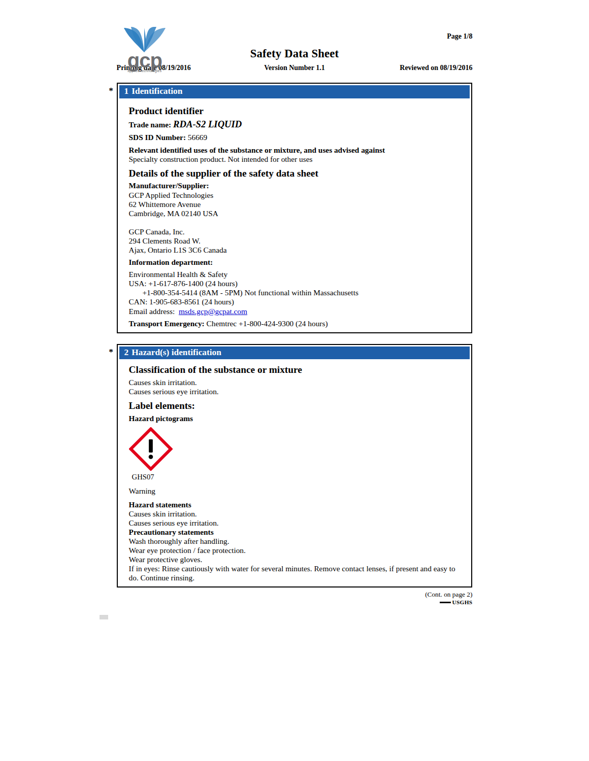gcp
applied technologies
Page 1/8
Safety Data Sheet
Printing date 08/19/2016
Version Number 1.1
Reviewed on 08/19/2016
*
1 Identification
Product identifier
Trade name: RDA-S2 LIQUID
SDS ID Number: 56669
Relevant identified uses of the substance or mixture, and uses advised against
Specialty construction product. Not intended for other uses
Details of the supplier of the safety data sheet
Manufacturer/Supplier:
GCP Applied Technologies
62 Whittemore Avenue
Cambridge, MA 02140 USA
GCP Canada, Inc.
294 Clements Road W.
Ajax, Ontario L1S 3C6 Canada
Information department:
Environmental Health & Safety
USA: +1-617-876-1400 (24 hours)
+1-800-354-5414 (8AM - 5PM) Not functional within Massachusetts
CAN: 1-905-683-8561 (24 hours)
Email address: msds.gcp@gcpat.com
Transport Emergency: Chemtrec +1-800-424-9300 (24 hours)
*
2 Hazard(s) identification
Classification of the substance or mixture
Causes skin irritation.
Causes serious eye irritation.
Label elements:
Hazard pictograms
GHS07
Warning
Hazard statements
Causes skin irritation.
Causes serious eye irritation.
Precautionary statements
Wash thoroughly after handling.
Wear eye protection / face protection.
Wear protective gloves.
If in eyes: Rinse cautiously with water for several minutes. Remove contact lenses, if present and easy to do. Continue rinsing.
(Cont. on page 2)
USGHS